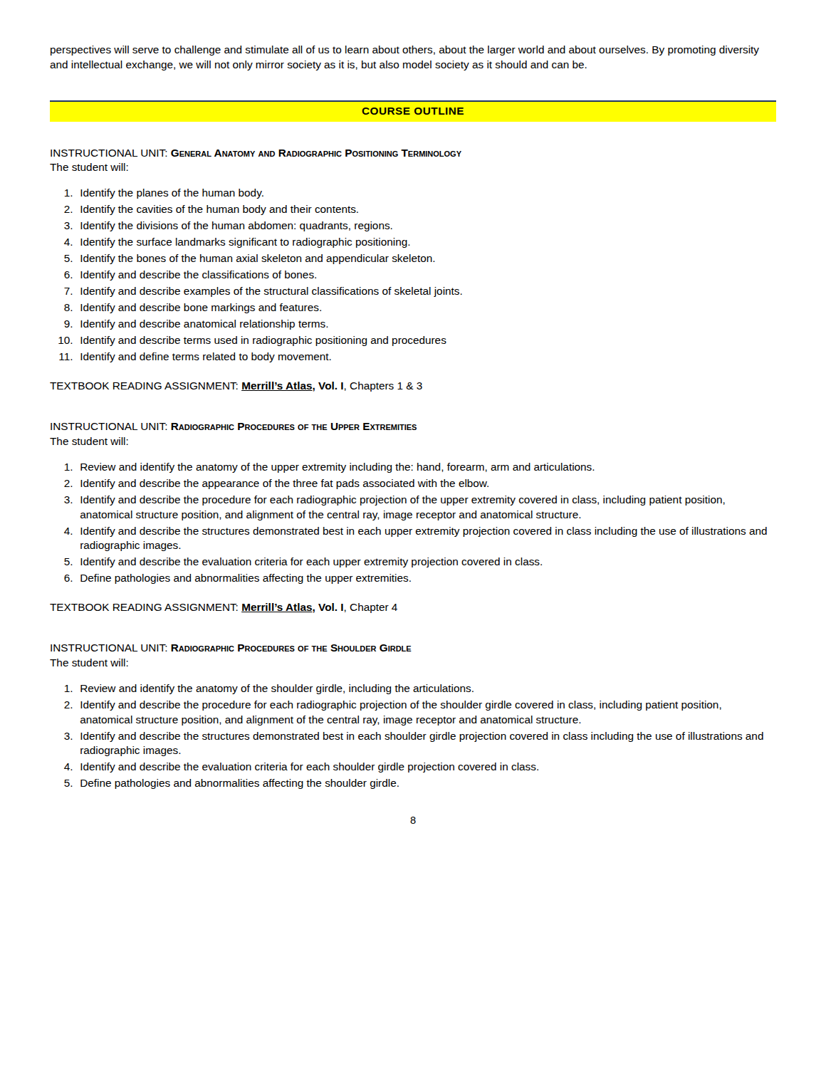perspectives will serve to challenge and stimulate all of us to learn about others, about the larger world and about ourselves. By promoting diversity and intellectual exchange, we will not only mirror society as it is, but also model society as it should and can be.
COURSE OUTLINE
INSTRUCTIONAL UNIT: General Anatomy and Radiographic Positioning Terminology
The student will:
Identify the planes of the human body.
Identify the cavities of the human body and their contents.
Identify the divisions of the human abdomen: quadrants, regions.
Identify the surface landmarks significant to radiographic positioning.
Identify the bones of the human axial skeleton and appendicular skeleton.
Identify and describe the classifications of bones.
Identify and describe examples of the structural classifications of skeletal joints.
Identify and describe bone markings and features.
Identify and describe anatomical relationship terms.
Identify and describe terms used in radiographic positioning and procedures
Identify and define terms related to body movement.
TEXTBOOK READING ASSIGNMENT: Merrill’s Atlas, Vol. I, Chapters 1 & 3
INSTRUCTIONAL UNIT: Radiographic Procedures of the Upper Extremities
The student will:
Review and identify the anatomy of the upper extremity including the: hand, forearm, arm and articulations.
Identify and describe the appearance of the three fat pads associated with the elbow.
Identify and describe the procedure for each radiographic projection of the upper extremity covered in class, including patient position, anatomical structure position, and alignment of the central ray, image receptor and anatomical structure.
Identify and describe the structures demonstrated best in each upper extremity projection covered in class including the use of illustrations and radiographic images.
Identify and describe the evaluation criteria for each upper extremity projection covered in class.
Define pathologies and abnormalities affecting the upper extremities.
TEXTBOOK READING ASSIGNMENT: Merrill’s Atlas, Vol. I, Chapter 4
INSTRUCTIONAL UNIT: Radiographic Procedures of the Shoulder Girdle
The student will:
Review and identify the anatomy of the shoulder girdle, including the articulations.
Identify and describe the procedure for each radiographic projection of the shoulder girdle covered in class, including patient position, anatomical structure position, and alignment of the central ray, image receptor and anatomical structure.
Identify and describe the structures demonstrated best in each shoulder girdle projection covered in class including the use of illustrations and radiographic images.
Identify and describe the evaluation criteria for each shoulder girdle projection covered in class.
Define pathologies and abnormalities affecting the shoulder girdle.
8